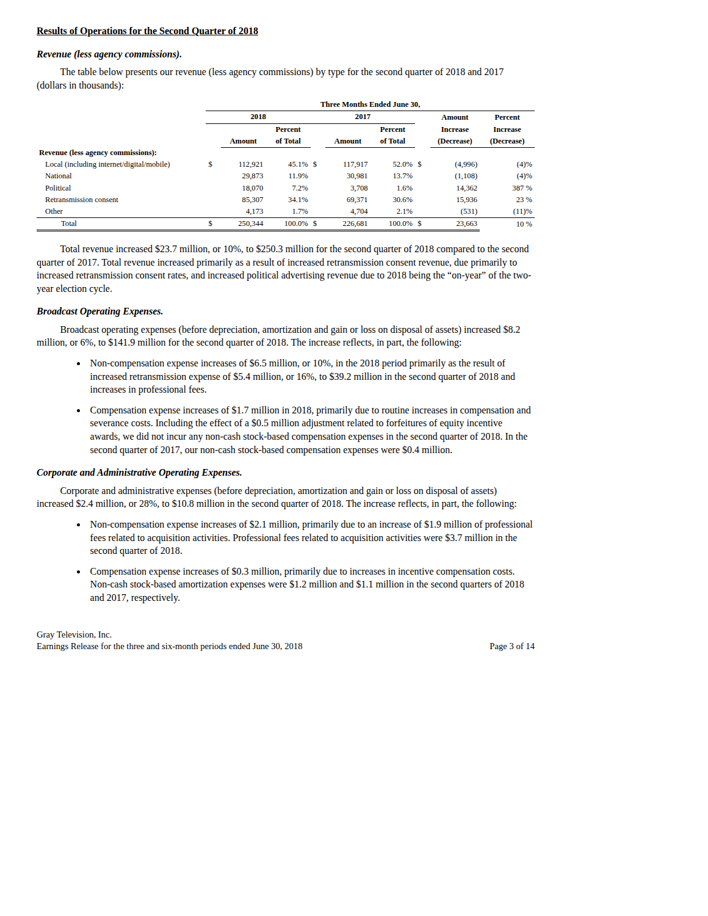Results of Operations for the Second Quarter of 2018
Revenue (less agency commissions).
The table below presents our revenue (less agency commissions) by type for the second quarter of 2018 and 2017 (dollars in thousands):
| | Three Months Ended June 30, |
| | 2018 | 2017 | | Amount | Percent |
| | | | Percent | | | Percent | | Increase | Increase |
| | | Amount | of Total | | Amount | of Total | | (Decrease) | (Decrease) |
| Revenue (less agency commissions): | |
| Local (including internet/digital/mobile) | $ | 112,921 | 45.1% | $ | 117,917 | 52.0% | $ | (4,996) | (4)% |
| National | | 29,873 | 11.9% | | 30,981 | 13.7% | | (1,108) | (4)% |
| Political | | 18,070 | 7.2% | | 3,708 | 1.6% | | 14,362 | 387 % |
| Retransmission consent | | 85,307 | 34.1% | | 69,371 | 30.6% | | 15,936 | 23 % |
| Other | | 4,173 | 1.7% | | 4,704 | 2.1% | | (531) | (11)% |
| Total | $ | 250,344 | 100.0% | $ | 226,681 | 100.0% | $ | 23,663 | 10 % |
Total revenue increased $23.7 million, or 10%, to $250.3 million for the second quarter of 2018 compared to the second quarter of 2017. Total revenue increased primarily as a result of increased retransmission consent revenue, due primarily to increased retransmission consent rates, and increased political advertising revenue due to 2018 being the “on-year” of the two-year election cycle.
Broadcast Operating Expenses.
Broadcast operating expenses (before depreciation, amortization and gain or loss on disposal of assets) increased $8.2 million, or 6%, to $141.9 million for the second quarter of 2018. The increase reflects, in part, the following:
Non-compensation expense increases of $6.5 million, or 10%, in the 2018 period primarily as the result of increased retransmission expense of $5.4 million, or 16%, to $39.2 million in the second quarter of 2018 and increases in professional fees.
Compensation expense increases of $1.7 million in 2018, primarily due to routine increases in compensation and severance costs. Including the effect of a $0.5 million adjustment related to forfeitures of equity incentive awards, we did not incur any non-cash stock-based compensation expenses in the second quarter of 2018. In the second quarter of 2017, our non-cash stock-based compensation expenses were $0.4 million.
Corporate and Administrative Operating Expenses.
Corporate and administrative expenses (before depreciation, amortization and gain or loss on disposal of assets) increased $2.4 million, or 28%, to $10.8 million in the second quarter of 2018. The increase reflects, in part, the following:
Non-compensation expense increases of $2.1 million, primarily due to an increase of $1.9 million of professional fees related to acquisition activities. Professional fees related to acquisition activities were $3.7 million in the second quarter of 2018.
Compensation expense increases of $0.3 million, primarily due to increases in incentive compensation costs. Non-cash stock-based amortization expenses were $1.2 million and $1.1 million in the second quarters of 2018 and 2017, respectively.
Gray Television, Inc.
Earnings Release for the three and six-month periods ended June 30, 2018 Page 3 of 14